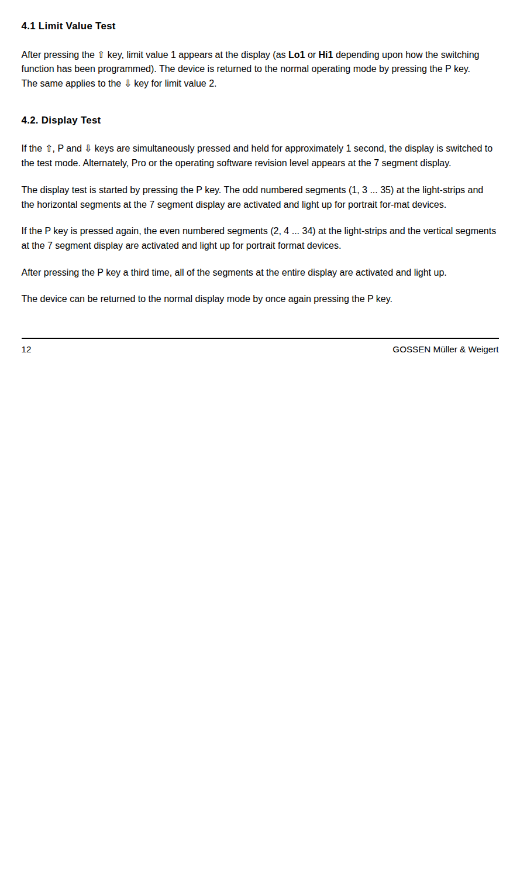4.1 Limit Value Test
After pressing the ⇧ key, limit value 1 appears at the display (as Lo1 or Hi1 depending upon how the switching function has been programmed). The device is returned to the normal operating mode by pressing the P key.
The same applies to the ⇩ key for limit value 2.
4.2. Display Test
If the ⇧, P and ⇩ keys are simultaneously pressed and held for approximately 1 second, the display is switched to the test mode. Alternately, Pro or the operating software revision level appears at the 7 segment display.
The display test is started by pressing the P key. The odd numbered segments (1, 3 ... 35) at the light-strips and the horizontal segments at the 7 segment display are activated and light up for portrait for-mat devices.
If the P key is pressed again, the even numbered segments (2, 4 ... 34) at the light-strips and the vertical segments at the 7 segment display are activated and light up for portrait format devices.
After pressing the P key a third time, all of the segments at the entire display are activated and light up.
The device can be returned to the normal display mode by once again pressing the P key.
12 GOSSEN Müller & Weigert